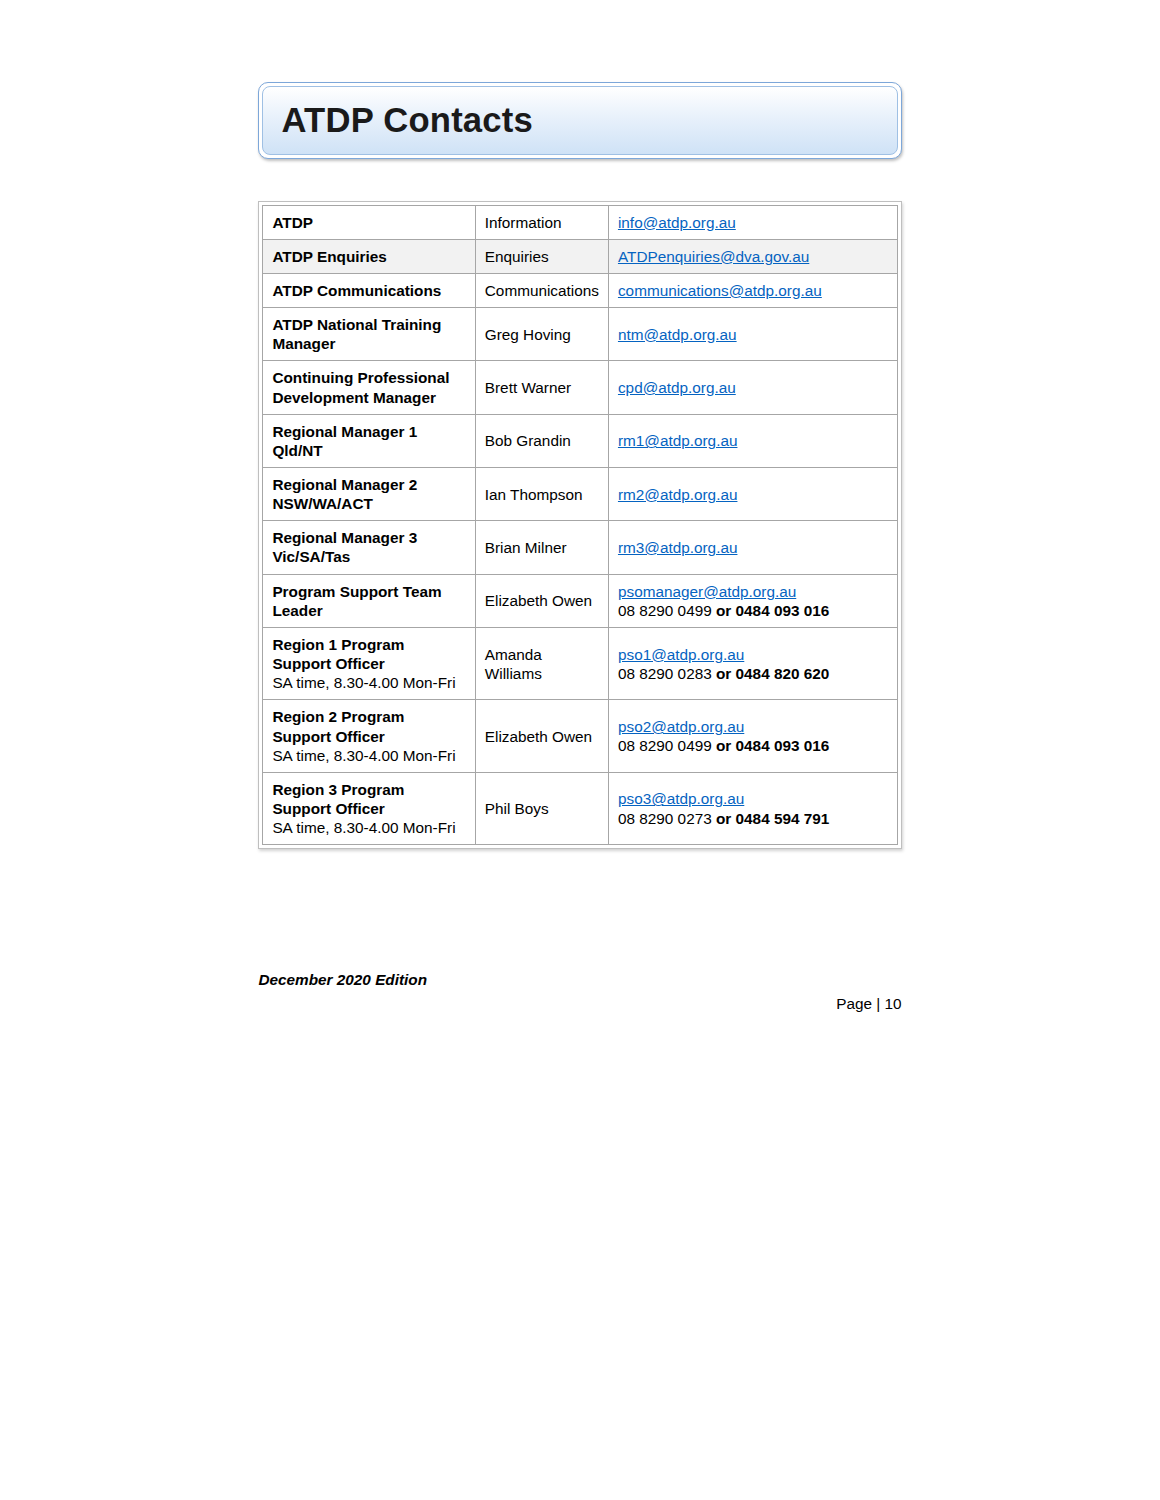ATDP Contacts
| ATDP | Information | info@atdp.org.au |
| ATDP Enquiries | Enquiries | ATDPenquiries@dva.gov.au |
| ATDP Communications | Communications | communications@atdp.org.au |
| ATDP National Training Manager | Greg Hoving | ntm@atdp.org.au |
| Continuing Professional Development Manager | Brett Warner | cpd@atdp.org.au |
| Regional Manager 1 Qld/NT | Bob Grandin | rm1@atdp.org.au |
| Regional Manager 2 NSW/WA/ACT | Ian Thompson | rm2@atdp.org.au |
| Regional Manager 3 Vic/SA/Tas | Brian Milner | rm3@atdp.org.au |
| Program Support Team Leader | Elizabeth Owen | psomanager@atdp.org.au 08 8290 0499 or 0484 093 016 |
| Region 1 Program Support Officer SA time, 8.30-4.00 Mon-Fri | Amanda Williams | pso1@atdp.org.au 08 8290 0283 or 0484 820 620 |
| Region 2 Program Support Officer SA time, 8.30-4.00 Mon-Fri | Elizabeth Owen | pso2@atdp.org.au 08 8290 0499 or 0484 093 016 |
| Region 3 Program Support Officer SA time, 8.30-4.00 Mon-Fri | Phil Boys | pso3@atdp.org.au 08 8290 0273 or 0484 594 791 |
December 2020 Edition
Page | 10